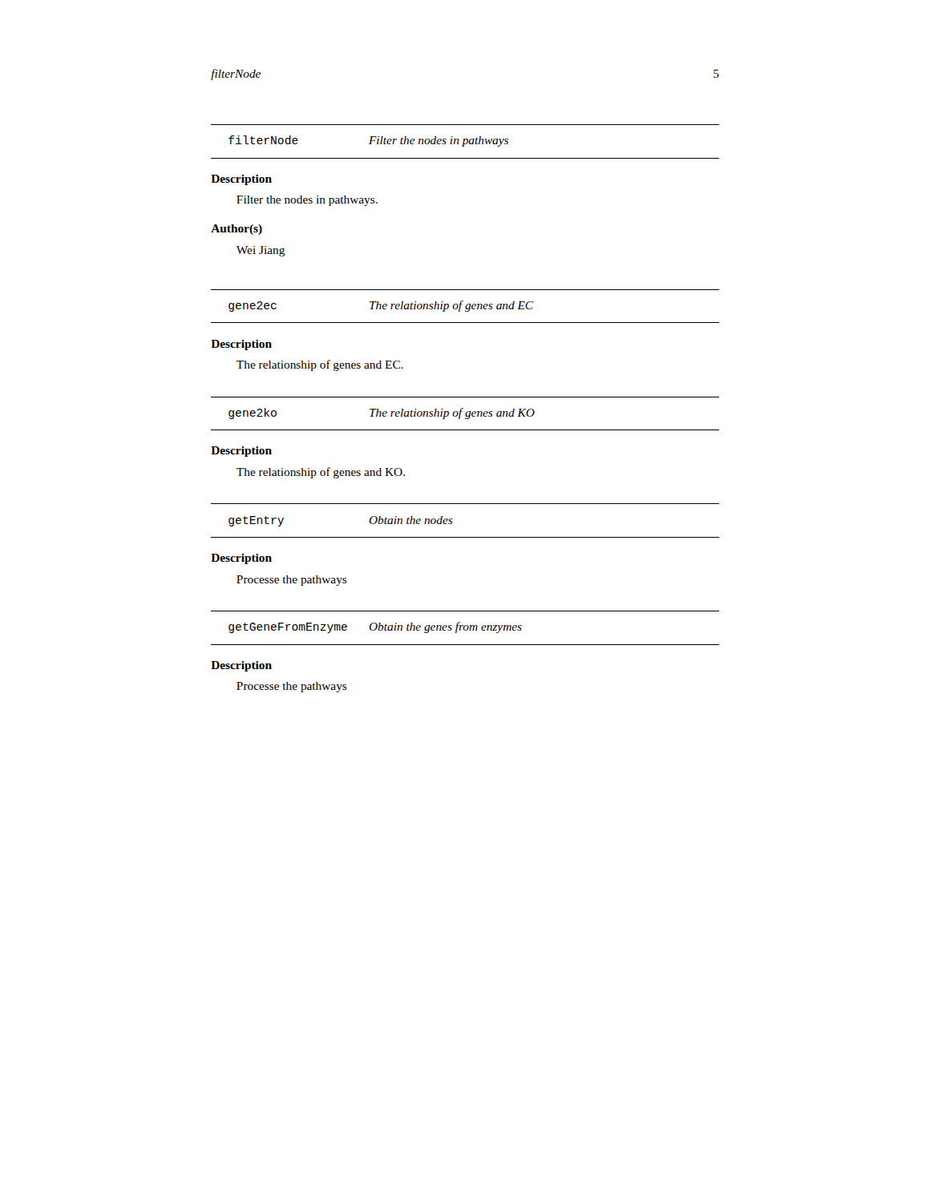filterNode 5
filterNode Filter the nodes in pathways
Description
Filter the nodes in pathways.
Author(s)
Wei Jiang
gene2ec The relationship of genes and EC
Description
The relationship of genes and EC.
gene2ko The relationship of genes and KO
Description
The relationship of genes and KO.
getEntry Obtain the nodes
Description
Processe the pathways
getGeneFromEnzyme Obtain the genes from enzymes
Description
Processe the pathways